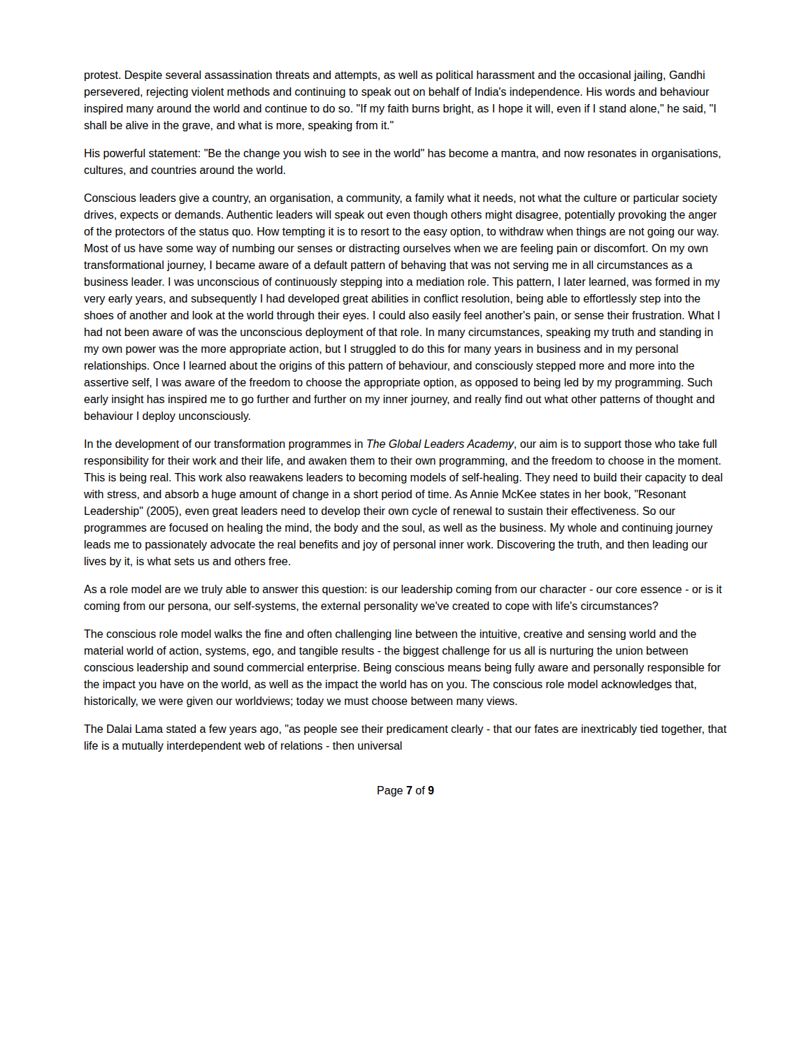protest. Despite several assassination threats and attempts, as well as political harassment and the occasional jailing, Gandhi persevered, rejecting violent methods and continuing to speak out on behalf of India's independence. His words and behaviour inspired many around the world and continue to do so. "If my faith burns bright, as I hope it will, even if I stand alone," he said, "I shall be alive in the grave, and what is more, speaking from it."
His powerful statement: "Be the change you wish to see in the world" has become a mantra, and now resonates in organisations, cultures, and countries around the world.
Conscious leaders give a country, an organisation, a community, a family what it needs, not what the culture or particular society drives, expects or demands. Authentic leaders will speak out even though others might disagree, potentially provoking the anger of the protectors of the status quo. How tempting it is to resort to the easy option, to withdraw when things are not going our way. Most of us have some way of numbing our senses or distracting ourselves when we are feeling pain or discomfort. On my own transformational journey, I became aware of a default pattern of behaving that was not serving me in all circumstances as a business leader. I was unconscious of continuously stepping into a mediation role. This pattern, I later learned, was formed in my very early years, and subsequently I had developed great abilities in conflict resolution, being able to effortlessly step into the shoes of another and look at the world through their eyes. I could also easily feel another's pain, or sense their frustration. What I had not been aware of was the unconscious deployment of that role. In many circumstances, speaking my truth and standing in my own power was the more appropriate action, but I struggled to do this for many years in business and in my personal relationships. Once I learned about the origins of this pattern of behaviour, and consciously stepped more and more into the assertive self, I was aware of the freedom to choose the appropriate option, as opposed to being led by my programming. Such early insight has inspired me to go further and further on my inner journey, and really find out what other patterns of thought and behaviour I deploy unconsciously.
In the development of our transformation programmes in The Global Leaders Academy, our aim is to support those who take full responsibility for their work and their life, and awaken them to their own programming, and the freedom to choose in the moment. This is being real. This work also reawakens leaders to becoming models of self-healing. They need to build their capacity to deal with stress, and absorb a huge amount of change in a short period of time. As Annie McKee states in her book, "Resonant Leadership" (2005), even great leaders need to develop their own cycle of renewal to sustain their effectiveness. So our programmes are focused on healing the mind, the body and the soul, as well as the business. My whole and continuing journey leads me to passionately advocate the real benefits and joy of personal inner work. Discovering the truth, and then leading our lives by it, is what sets us and others free.
As a role model are we truly able to answer this question: is our leadership coming from our character - our core essence - or is it coming from our persona, our self-systems, the external personality we've created to cope with life's circumstances?
The conscious role model walks the fine and often challenging line between the intuitive, creative and sensing world and the material world of action, systems, ego, and tangible results - the biggest challenge for us all is nurturing the union between conscious leadership and sound commercial enterprise. Being conscious means being fully aware and personally responsible for the impact you have on the world, as well as the impact the world has on you. The conscious role model acknowledges that, historically, we were given our worldviews; today we must choose between many views.
The Dalai Lama stated a few years ago, "as people see their predicament clearly - that our fates are inextricably tied together, that life is a mutually interdependent web of relations - then universal
Page 7 of 9